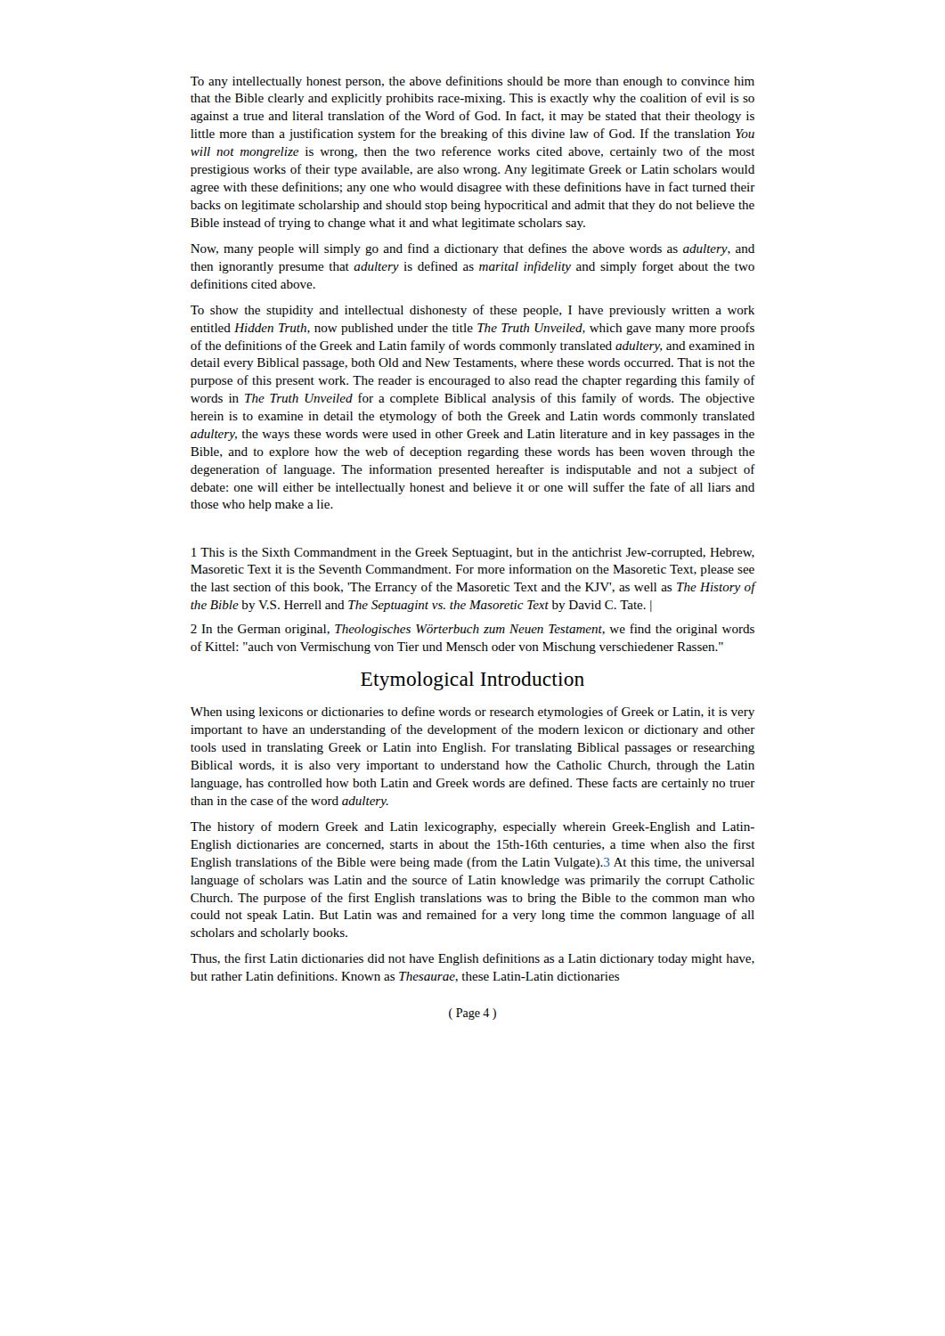To any intellectually honest person, the above definitions should be more than enough to convince him that the Bible clearly and explicitly prohibits race-mixing. This is exactly why the coalition of evil is so against a true and literal translation of the Word of God. In fact, it may be stated that their theology is little more than a justification system for the breaking of this divine law of God. If the translation You will not mongrelize is wrong, then the two reference works cited above, certainly two of the most prestigious works of their type available, are also wrong. Any legitimate Greek or Latin scholars would agree with these definitions; any one who would disagree with these definitions have in fact turned their backs on legitimate scholarship and should stop being hypocritical and admit that they do not believe the Bible instead of trying to change what it and what legitimate scholars say.
Now, many people will simply go and find a dictionary that defines the above words as adultery, and then ignorantly presume that adultery is defined as marital infidelity and simply forget about the two definitions cited above.
To show the stupidity and intellectual dishonesty of these people, I have previously written a work entitled Hidden Truth, now published under the title The Truth Unveiled, which gave many more proofs of the definitions of the Greek and Latin family of words commonly translated adultery, and examined in detail every Biblical passage, both Old and New Testaments, where these words occurred. That is not the purpose of this present work. The reader is encouraged to also read the chapter regarding this family of words in The Truth Unveiled for a complete Biblical analysis of this family of words. The objective herein is to examine in detail the etymology of both the Greek and Latin words commonly translated adultery, the ways these words were used in other Greek and Latin literature and in key passages in the Bible, and to explore how the web of deception regarding these words has been woven through the degeneration of language. The information presented hereafter is indisputable and not a subject of debate: one will either be intellectually honest and believe it or one will suffer the fate of all liars and those who help make a lie.
1 This is the Sixth Commandment in the Greek Septuagint, but in the antichrist Jew-corrupted, Hebrew, Masoretic Text it is the Seventh Commandment. For more information on the Masoretic Text, please see the last section of this book, 'The Errancy of the Masoretic Text and the KJV', as well as The History of the Bible by V.S. Herrell and The Septuagint vs. the Masoretic Text by David C. Tate. |
2 In the German original, Theologisches Wörterbuch zum Neuen Testament, we find the original words of Kittel: "auch von Vermischung von Tier und Mensch oder von Mischung verschiedener Rassen."
Etymological Introduction
When using lexicons or dictionaries to define words or research etymologies of Greek or Latin, it is very important to have an understanding of the development of the modern lexicon or dictionary and other tools used in translating Greek or Latin into English. For translating Biblical passages or researching Biblical words, it is also very important to understand how the Catholic Church, through the Latin language, has controlled how both Latin and Greek words are defined. These facts are certainly no truer than in the case of the word adultery.
The history of modern Greek and Latin lexicography, especially wherein Greek-English and Latin-English dictionaries are concerned, starts in about the 15th-16th centuries, a time when also the first English translations of the Bible were being made (from the Latin Vulgate).3 At this time, the universal language of scholars was Latin and the source of Latin knowledge was primarily the corrupt Catholic Church. The purpose of the first English translations was to bring the Bible to the common man who could not speak Latin. But Latin was and remained for a very long time the common language of all scholars and scholarly books.
Thus, the first Latin dictionaries did not have English definitions as a Latin dictionary today might have, but rather Latin definitions. Known as Thesaurae, these Latin-Latin dictionaries
( Page 4 )